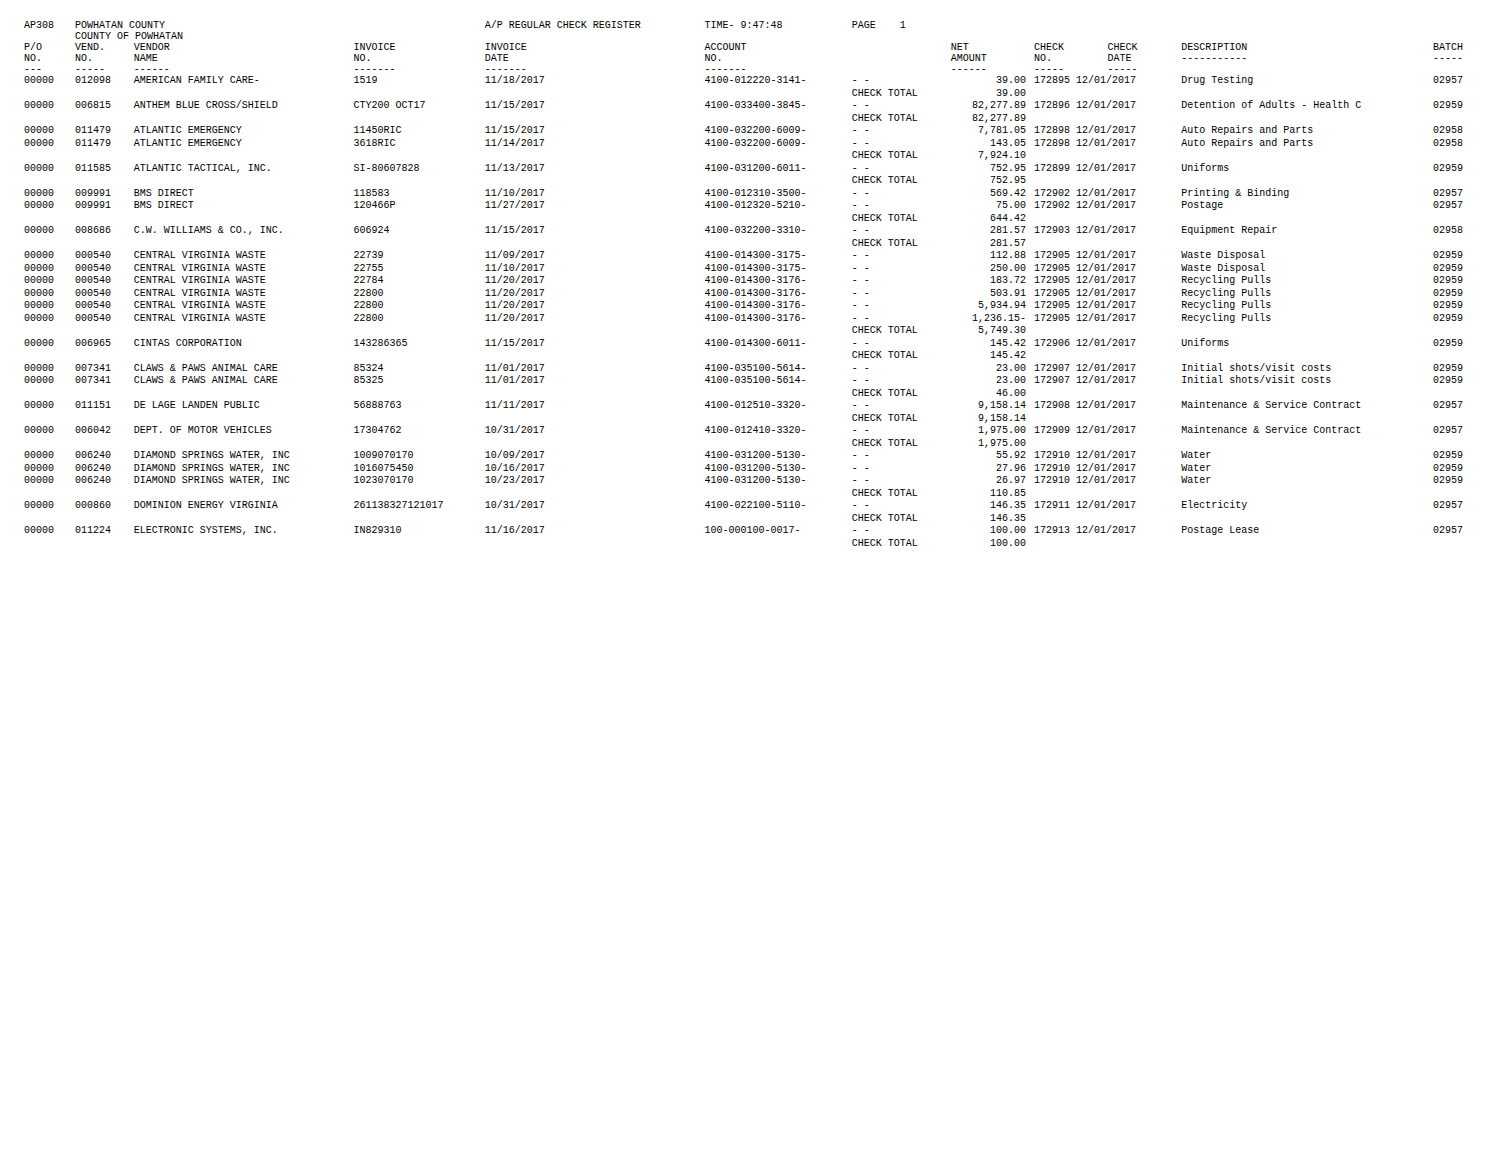| AP308 | POWHATAN COUNTY COUNTY OF POWHATAN | A/P REGULAR CHECK REGISTER | TIME- 9:47:48 | PAGE 1 | | | |
| --- | --- | --- | --- | --- | --- | --- | --- |
| P/O NO. --- | VEND. NO. ----- | VENDOR NAME ------ | INVOICE NO. ------- | INVOICE DATE ------- | ACCOUNT NO. ------- | | NET AMOUNT ------ | CHECK NO. ----- | CHECK DATE ----- | DESCRIPTION ----------- | BATCH ----- |
| 00000 | 012098 | AMERICAN FAMILY CARE- | 1519 | 11/18/2017 | 4100-012220-3141- | - - CHECK TOTAL | 39.00 39.00 | 172895 12/01/2017 | Drug Testing | 02957 |
| 00000 | 006815 | ANTHEM BLUE CROSS/SHIELD | CTY200 OCT17 | 11/15/2017 | 4100-033400-3845- | - - CHECK TOTAL | 82,277.89 82,277.89 | 172896 12/01/2017 | Detention of Adults - Health C | 02959 |
| 00000 00000 | 011479 011479 | ATLANTIC EMERGENCY ATLANTIC EMERGENCY | 11450RIC 3618RIC | 11/15/2017 11/14/2017 | 4100-032200-6009- 4100-032200-6009- | - - - - CHECK TOTAL | 7,781.05 143.05 7,924.10 | 172898 12/01/2017 172898 12/01/2017 | Auto Repairs and Parts Auto Repairs and Parts | 02958 02958 |
| 00000 | 011585 | ATLANTIC TACTICAL, INC. | SI-80607828 | 11/13/2017 | 4100-031200-6011- | - - CHECK TOTAL | 752.95 752.95 | 172899 12/01/2017 | Uniforms | 02959 |
| 00000 00000 | 009991 009991 | BMS DIRECT BMS DIRECT | 118583 120466P | 11/10/2017 11/27/2017 | 4100-012310-3500- 4100-012320-5210- | - - - - CHECK TOTAL | 569.42 75.00 644.42 | 172902 12/01/2017 172902 12/01/2017 | Printing & Binding Postage | 02957 02957 |
| 00000 | 008686 | C.W. WILLIAMS & CO., INC. | 606924 | 11/15/2017 | 4100-032200-3310- | - - CHECK TOTAL | 281.57 281.57 | 172903 12/01/2017 | Equipment Repair | 02958 |
| 00000 00000 00000 00000 00000 00000 | 000540 000540 000540 000540 000540 000540 | CENTRAL VIRGINIA WASTE CENTRAL VIRGINIA WASTE CENTRAL VIRGINIA WASTE CENTRAL VIRGINIA WASTE CENTRAL VIRGINIA WASTE CENTRAL VIRGINIA WASTE | 22739 22755 22784 22800 22800 22800 | 11/09/2017 11/10/2017 11/20/2017 11/20/2017 11/20/2017 11/20/2017 | 4100-014300-3175- 4100-014300-3175- 4100-014300-3176- 4100-014300-3176- 4100-014300-3176- 4100-014300-3176- | - - - - - - - - - - - - CHECK TOTAL | 112.88 250.00 183.72 503.91 5,934.94 1,236.15- 5,749.30 | 172905 12/01/2017 172905 12/01/2017 172905 12/01/2017 172905 12/01/2017 172905 12/01/2017 172905 12/01/2017 | Waste Disposal Waste Disposal Recycling Pulls Recycling Pulls Recycling Pulls Recycling Pulls | 02959 02959 02959 02959 02959 02959 |
| 00000 | 006965 | CINTAS CORPORATION | 143286365 | 11/15/2017 | 4100-014300-6011- | - - CHECK TOTAL | 145.42 145.42 | 172906 12/01/2017 | Uniforms | 02959 |
| 00000 00000 | 007341 007341 | CLAWS & PAWS ANIMAL CARE CLAWS & PAWS ANIMAL CARE | 85324 85325 | 11/01/2017 11/01/2017 | 4100-035100-5614- 4100-035100-5614- | - - - - CHECK TOTAL | 23.00 23.00 46.00 | 172907 12/01/2017 172907 12/01/2017 | Initial shots/visit costs Initial shots/visit costs | 02959 02959 |
| 00000 | 011151 | DE LAGE LANDEN PUBLIC | 56888763 | 11/11/2017 | 4100-012510-3320- | - - CHECK TOTAL | 9,158.14 9,158.14 | 172908 12/01/2017 | Maintenance & Service Contract | 02957 |
| 00000 | 006042 | DEPT. OF MOTOR VEHICLES | 17304762 | 10/31/2017 | 4100-012410-3320- | - - CHECK TOTAL | 1,975.00 1,975.00 | 172909 12/01/2017 | Maintenance & Service Contract | 02957 |
| 00000 00000 00000 | 006240 006240 006240 | DIAMOND SPRINGS WATER, INC DIAMOND SPRINGS WATER, INC DIAMOND SPRINGS WATER, INC | 1009070170 1016075450 1023070170 | 10/09/2017 10/16/2017 10/23/2017 | 4100-031200-5130- 4100-031200-5130- 4100-031200-5130- | - - - - - - CHECK TOTAL | 55.92 27.96 26.97 110.85 | 172910 12/01/2017 172910 12/01/2017 172910 12/01/2017 | Water Water Water | 02959 02959 02959 |
| 00000 | 000860 | DOMINION ENERGY VIRGINIA | 261138327121017 | 10/31/2017 | 4100-022100-5110- | - - CHECK TOTAL | 146.35 146.35 | 172911 12/01/2017 | Electricity | 02957 |
| 00000 | 011224 | ELECTRONIC SYSTEMS, INC. | IN829310 | 11/16/2017 | 100-000100-0017- | - - CHECK TOTAL | 100.00 100.00 | 172913 12/01/2017 | Postage Lease | 02957 |